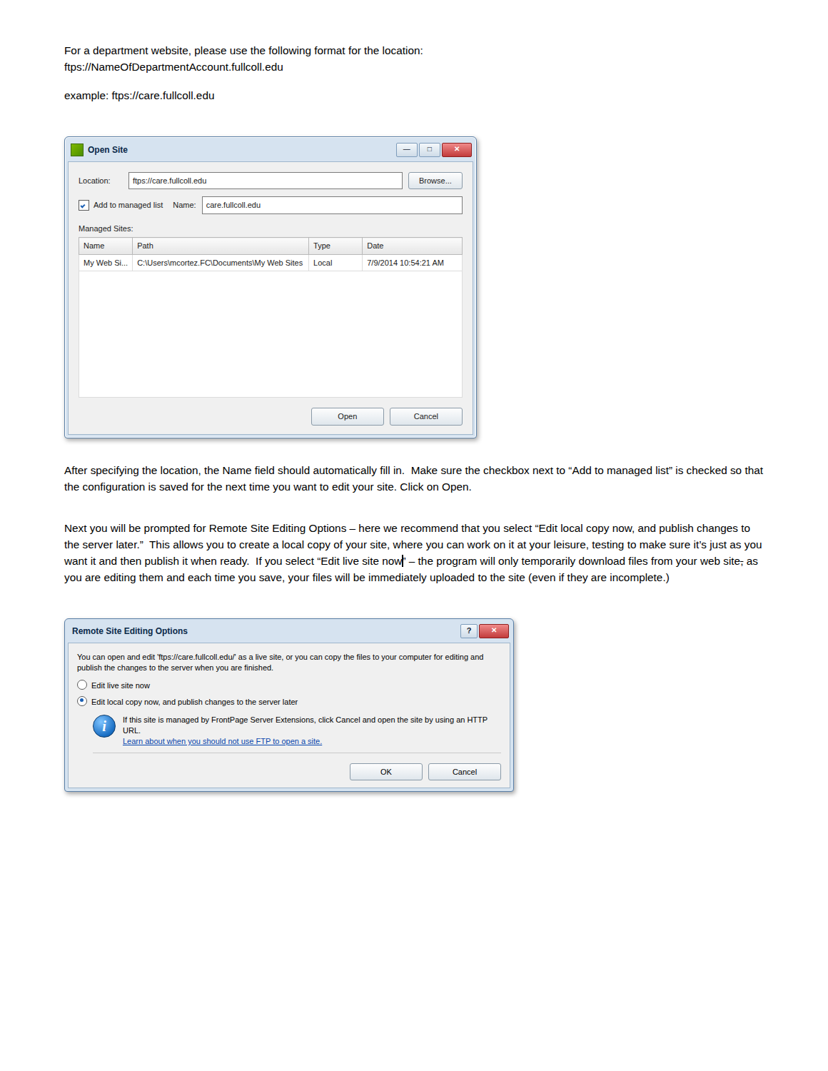For a department website, please use the following format for the location:
ftps://NameOfDepartmentAccount.fullcoll.edu
example: ftps://care.fullcoll.edu
Open Site
—
□
✕
Location:
ftps://care.fullcoll.edu
Browse...
Add to managed list Name:
care.fullcoll.edu
Managed Sites:
| Name | Path | Type | Date |
| --- | --- | --- | --- |
| My Web Si... | C:\Users\mcortez.FC\Documents\My Web Sites | Local | 7/9/2014 10:54:21 AM |
Open
Cancel
After specifying the location, the Name field should automatically fill in. Make sure the checkbox next to “Add to managed list” is checked so that the configuration is saved for the next time you want to edit your site. Click on Open.
Next you will be prompted for Remote Site Editing Options – here we recommend that you select “Edit local copy now, and publish changes to the server later.” This allows you to create a local copy of your site, where you can work on it at your leisure, testing to make sure it’s just as you want it and then publish it when ready. If you select “Edit live site now” – the program will only temporarily download files from your web site, as you are editing them and each time you save, your files will be immediately uploaded to the site (even if they are incomplete.)
Remote Site Editing Options
?
✕
You can open and edit 'ftps://care.fullcoll.edu/' as a live site, or you can copy the files to your computer for editing and publish the changes to the server when you are finished.
Edit live site now
Edit local copy now, and publish changes to the server later
i
If this site is managed by FrontPage Server Extensions, click Cancel and open the site by using an HTTP URL.
Learn about when you should not use FTP to open a site.
OK
Cancel